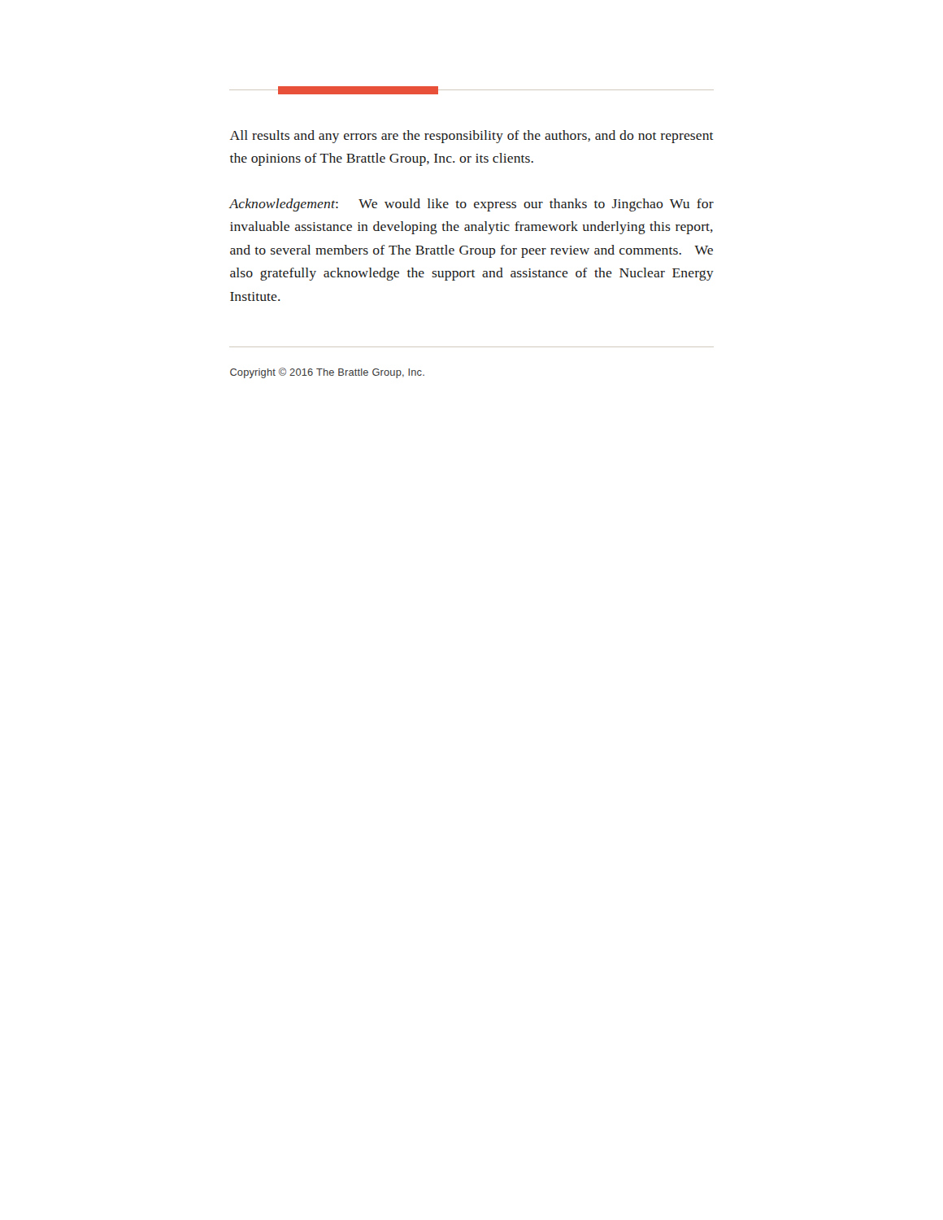All results and any errors are the responsibility of the authors, and do not represent the opinions of The Brattle Group, Inc. or its clients.
Acknowledgement: We would like to express our thanks to Jingchao Wu for invaluable assistance in developing the analytic framework underlying this report, and to several members of The Brattle Group for peer review and comments. We also gratefully acknowledge the support and assistance of the Nuclear Energy Institute.
Copyright © 2016 The Brattle Group, Inc.